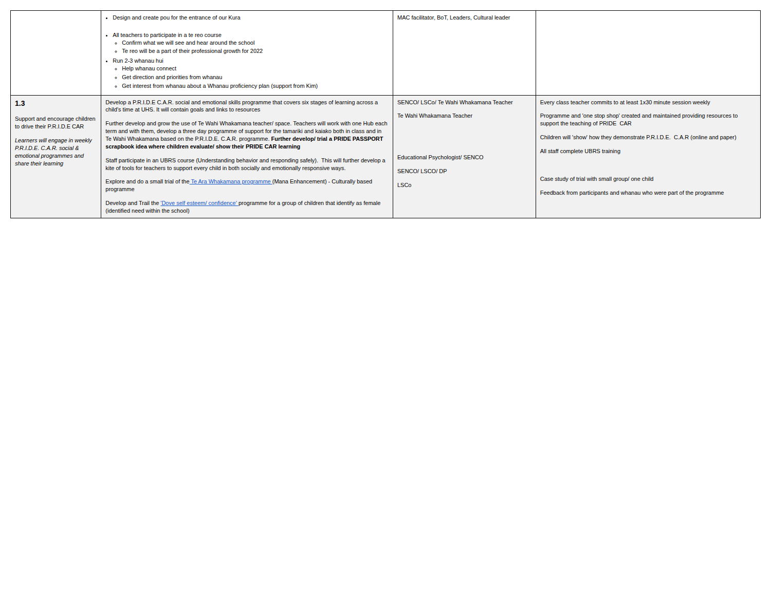| | Design and create pou for the entrance of our Kura All teachers to participate in a te reo course Confirm what we will see and hear around the school Te reo will be a part of their professional growth for 2022 Run 2-3 whanau hui Help whanau connect Get direction and priorities from whanau Get interest from whanau about a Whanau proficiency plan (support from Kim) | MAC facilitator, BoT, Leaders, Cultural leader | |
| 1.3 Support and encourage children to drive their P.R.I.D.E CAR Learners will engage in weekly P.R.I.D.E. C.A.R. social & emotional programmes and share their learning | Develop a P.R.I.D.E C.A.R. social and emotional skills programme that covers six stages of learning across a child's time at UHS. It will contain goals and links to resources Further develop and grow the use of Te Wahi Whakamana teacher/ space. Teachers will work with one Hub each term and with them, develop a three day programme of support for the tamariki and kaiako both in class and in Te Wahi Whakamana based on the P.R.I.D.E. C.A.R. programme. Further develop/ trial a PRIDE PASSPORT scrapbook idea where children evaluate/ show their PRIDE CAR learning Staff participate in an UBRS course (Understanding behavior and responding safely). This will further develop a kite of tools for teachers to support every child in both socially and emotionally responsive ways. Explore and do a small trial of the Te Ara Whakamana programme (Mana Enhancement) - Culturally based programme Develop and Trail the 'Dove self esteem/ confidence' programme for a group of children that identify as female (identified need within the school) | SENCO/ LSCo/ Te Wahi Whakamana Teacher Te Wahi Whakamana Teacher Educational Psychologist/ SENCO SENCO/ LSCO/ DP LSCo | Every class teacher commits to at least 1x30 minute session weekly Programme and 'one stop shop' created and maintained providing resources to support the teaching of PRIDE CAR Children will 'show' how they demonstrate P.R.I.D.E. C.A.R (online and paper) All staff complete UBRS training Case study of trial with small group/ one child Feedback from participants and whanau who were part of the programme |